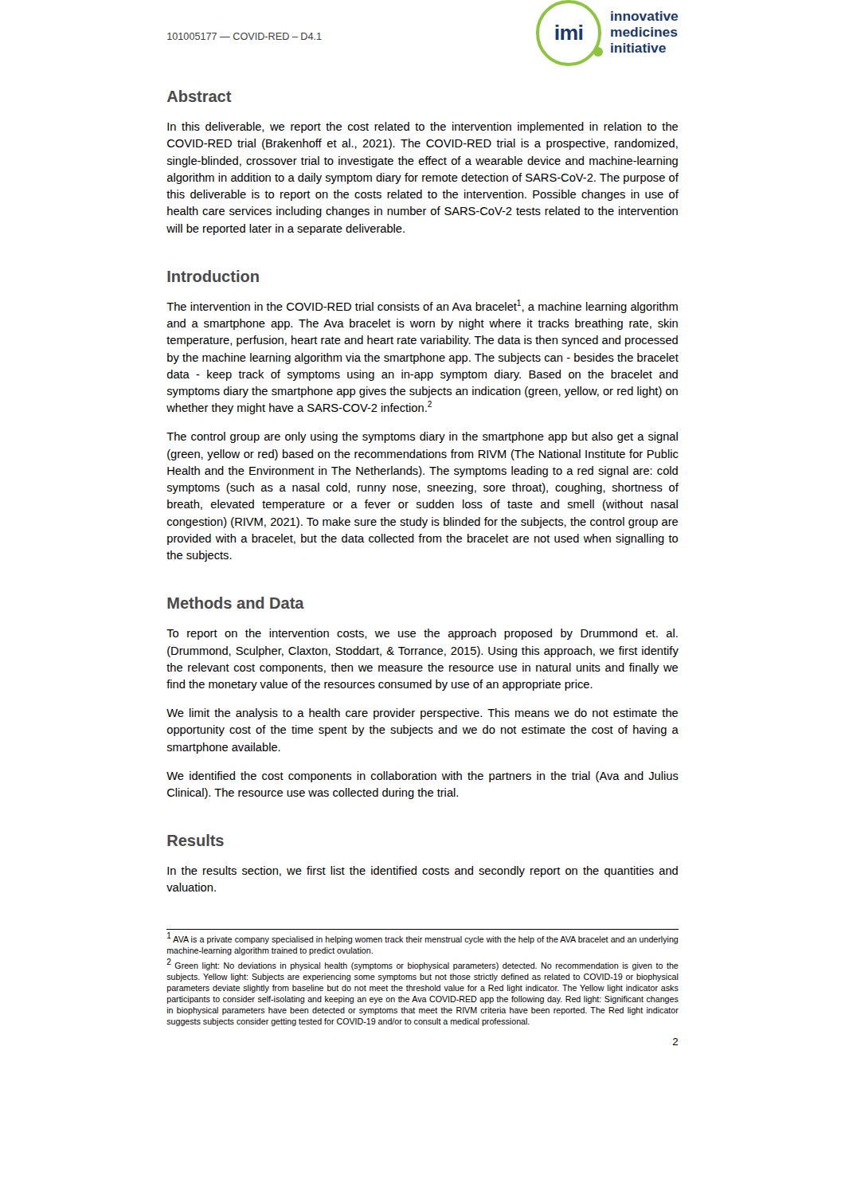101005177 — COVID-RED – D4.1
innovative medicines initiative
Abstract
In this deliverable, we report the cost related to the intervention implemented in relation to the COVID-RED trial (Brakenhoff et al., 2021). The COVID-RED trial is a prospective, randomized, single-blinded, crossover trial to investigate the effect of a wearable device and machine-learning algorithm in addition to a daily symptom diary for remote detection of SARS-CoV-2. The purpose of this deliverable is to report on the costs related to the intervention. Possible changes in use of health care services including changes in number of SARS-CoV-2 tests related to the intervention will be reported later in a separate deliverable.
Introduction
The intervention in the COVID-RED trial consists of an Ava bracelet1, a machine learning algorithm and a smartphone app. The Ava bracelet is worn by night where it tracks breathing rate, skin temperature, perfusion, heart rate and heart rate variability. The data is then synced and processed by the machine learning algorithm via the smartphone app. The subjects can - besides the bracelet data - keep track of symptoms using an in-app symptom diary. Based on the bracelet and symptoms diary the smartphone app gives the subjects an indication (green, yellow, or red light) on whether they might have a SARS-COV-2 infection.2
The control group are only using the symptoms diary in the smartphone app but also get a signal (green, yellow or red) based on the recommendations from RIVM (The National Institute for Public Health and the Environment in The Netherlands). The symptoms leading to a red signal are: cold symptoms (such as a nasal cold, runny nose, sneezing, sore throat), coughing, shortness of breath, elevated temperature or a fever or sudden loss of taste and smell (without nasal congestion) (RIVM, 2021). To make sure the study is blinded for the subjects, the control group are provided with a bracelet, but the data collected from the bracelet are not used when signalling to the subjects.
Methods and Data
To report on the intervention costs, we use the approach proposed by Drummond et. al. (Drummond, Sculpher, Claxton, Stoddart, & Torrance, 2015). Using this approach, we first identify the relevant cost components, then we measure the resource use in natural units and finally we find the monetary value of the resources consumed by use of an appropriate price.
We limit the analysis to a health care provider perspective. This means we do not estimate the opportunity cost of the time spent by the subjects and we do not estimate the cost of having a smartphone available.
We identified the cost components in collaboration with the partners in the trial (Ava and Julius Clinical). The resource use was collected during the trial.
Results
In the results section, we first list the identified costs and secondly report on the quantities and valuation.
1 AVA is a private company specialised in helping women track their menstrual cycle with the help of the AVA bracelet and an underlying machine-learning algorithm trained to predict ovulation.
2 Green light: No deviations in physical health (symptoms or biophysical parameters) detected. No recommendation is given to the subjects. Yellow light: Subjects are experiencing some symptoms but not those strictly defined as related to COVID-19 or biophysical parameters deviate slightly from baseline but do not meet the threshold value for a Red light indicator. The Yellow light indicator asks participants to consider self-isolating and keeping an eye on the Ava COVID-RED app the following day. Red light: Significant changes in biophysical parameters have been detected or symptoms that meet the RIVM criteria have been reported. The Red light indicator suggests subjects consider getting tested for COVID-19 and/or to consult a medical professional.
2